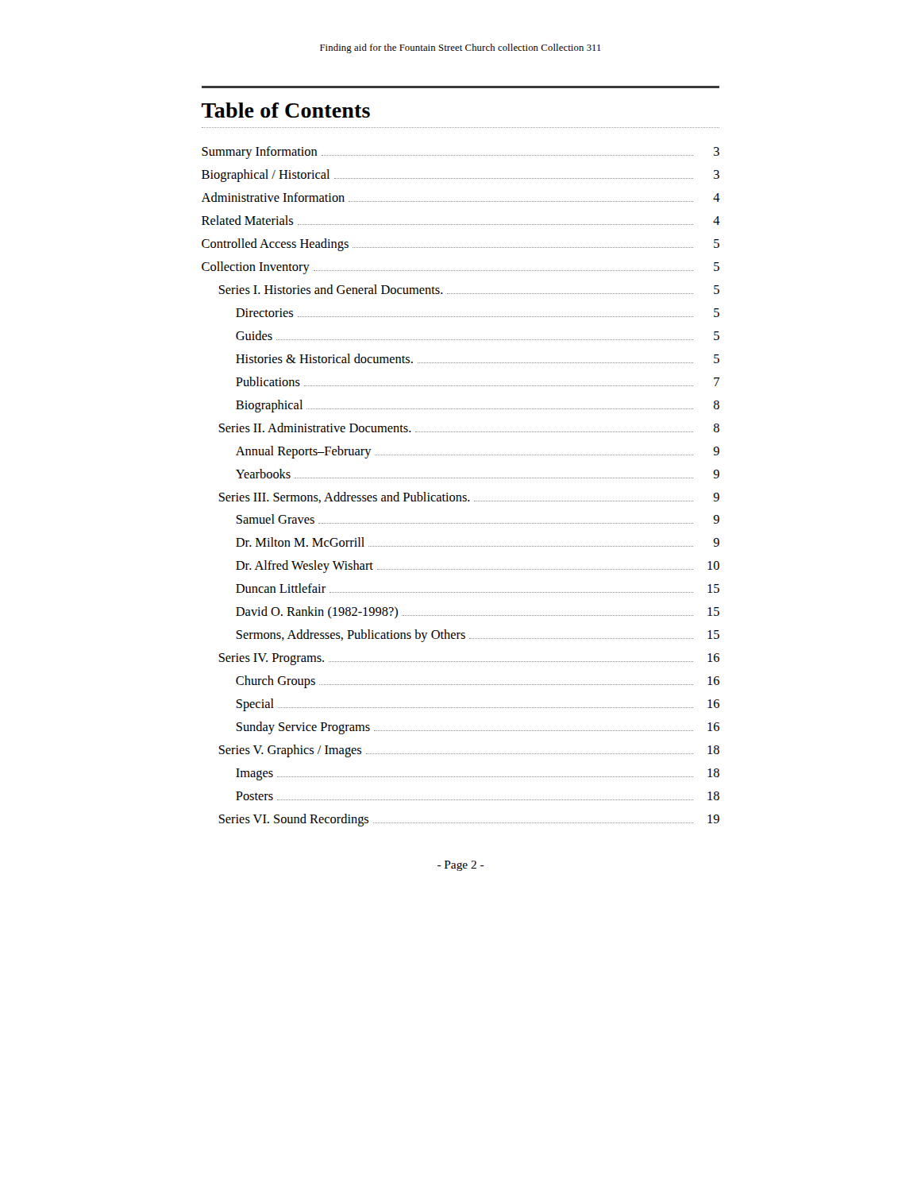Finding aid for the Fountain Street Church collection Collection 311
Table of Contents
Summary Information 3
Biographical / Historical 3
Administrative Information 4
Related Materials 4
Controlled Access Headings 5
Collection Inventory 5
Series I. Histories and General Documents. 5
Directories 5
Guides 5
Histories & Historical documents. 5
Publications 7
Biographical 8
Series II. Administrative Documents. 8
Annual Reports–February 9
Yearbooks 9
Series III. Sermons, Addresses and Publications. 9
Samuel Graves 9
Dr. Milton M. McGorrill 9
Dr. Alfred Wesley Wishart 10
Duncan Littlefair 15
David O. Rankin (1982-1998?) 15
Sermons, Addresses, Publications by Others 15
Series IV. Programs. 16
Church Groups 16
Special 16
Sunday Service Programs 16
Series V. Graphics / Images 18
Images 18
Posters 18
Series VI. Sound Recordings 19
- Page 2 -